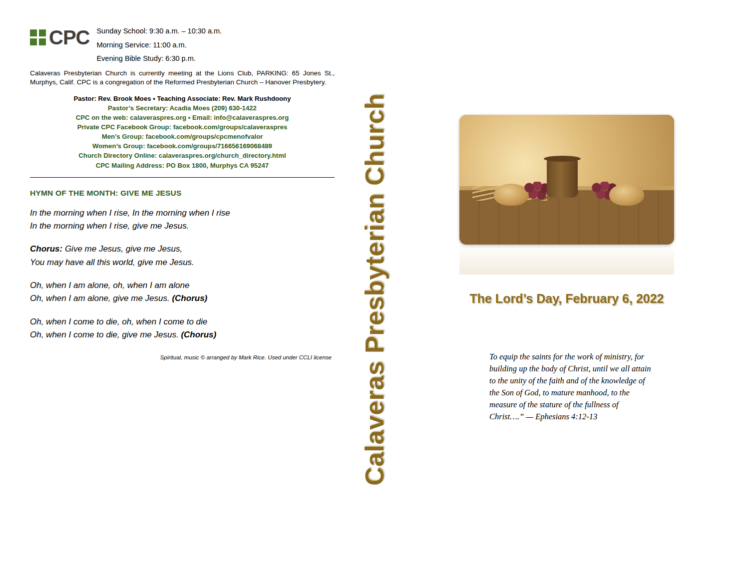CPC
Sunday School: 9:30 a.m. – 10:30 a.m.
Morning Service: 11:00 a.m.
Evening Bible Study: 6:30 p.m.
Calaveras Presbyterian Church is currently meeting at the Lions Club, PARKING: 65 Jones St., Murphys, Calif. CPC is a congregation of the Reformed Presbyterian Church – Hanover Presbytery.
Pastor: Rev. Brook Moes • Teaching Associate: Rev. Mark Rushdoony
Pastor’s Secretary: Acadia Moes (209) 630-1422
CPC on the web: calaveraspres.org • Email: info@calaveraspres.org
Private CPC Facebook Group: facebook.com/groups/calaveraspres
Men’s Group: facebook.com/groups/cpcmenofvalor
Women’s Group: facebook.com/groups/716656169068489
Church Directory Online: calaveraspres.org/church_directory.html
CPC Mailing Address: PO Box 1800, Murphys CA 95247
HYMN OF THE MONTH: GIVE ME JESUS
In the morning when I rise, In the morning when I rise
In the morning when I rise, give me Jesus.
Chorus: Give me Jesus, give me Jesus,
You may have all this world, give me Jesus.
Oh, when I am alone, oh, when I am alone
Oh, when I am alone, give me Jesus. (Chorus)
Oh, when I come to die, oh, when I come to die
Oh, when I come to die, give me Jesus. (Chorus)
Spiritual, music © arranged by Mark Rice. Used under CCLI license
Calaveras Presbyterian Church
The Lord’s Day, February 6, 2022
To equip the saints for the work of ministry, for building up the body of Christ, until we all attain to the unity of the faith and of the knowledge of the Son of God, to mature manhood, to the measure of the stature of the fullness of Christ….” — Ephesians 4:12-13